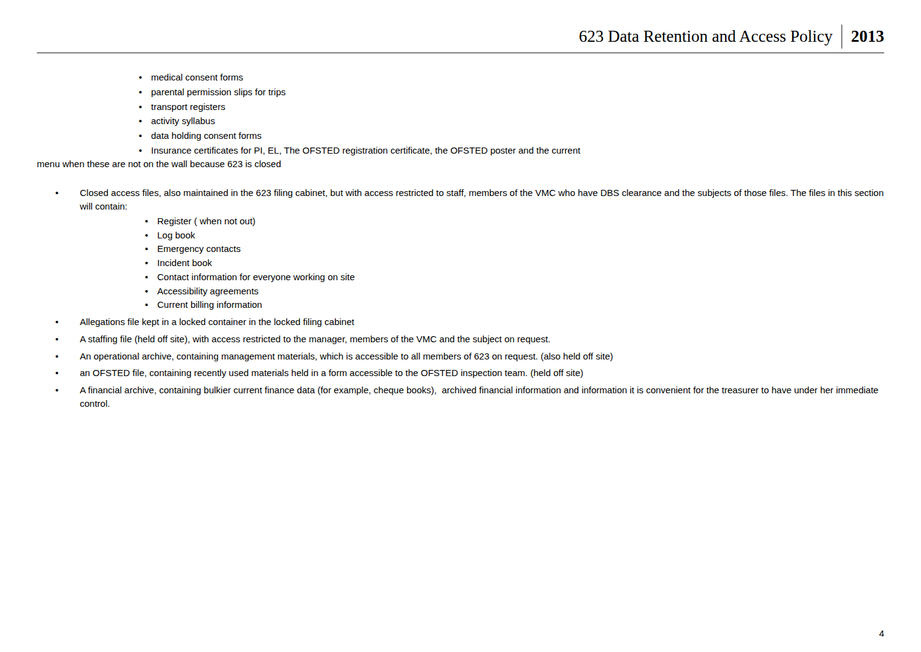623 Data Retention and Access Policy 2013
medical consent forms
parental permission slips for trips
transport registers
activity syllabus
data holding consent forms
Insurance certificates for PI, EL, The OFSTED registration certificate, the OFSTED poster and the current
menu when these are not on the wall because 623 is closed
Closed access files, also maintained in the 623 filing cabinet, but with access restricted to staff, members of the VMC who have DBS clearance and the subjects of those files. The files in this section will contain:
Register ( when not out)
Log book
Emergency contacts
Incident book
Contact information for everyone working on site
Accessibility agreements
Current billing information
Allegations file kept in a locked container in the locked filing cabinet
A staffing file (held off site), with access restricted to the manager, members of the VMC and the subject on request.
An operational archive, containing management materials, which is accessible to all members of 623 on request. (also held off site)
an OFSTED file, containing recently used materials held in a form accessible to the OFSTED inspection team. (held off site)
A financial archive, containing bulkier current finance data (for example, cheque books), archived financial information and information it is convenient for the treasurer to have under her immediate control.
4